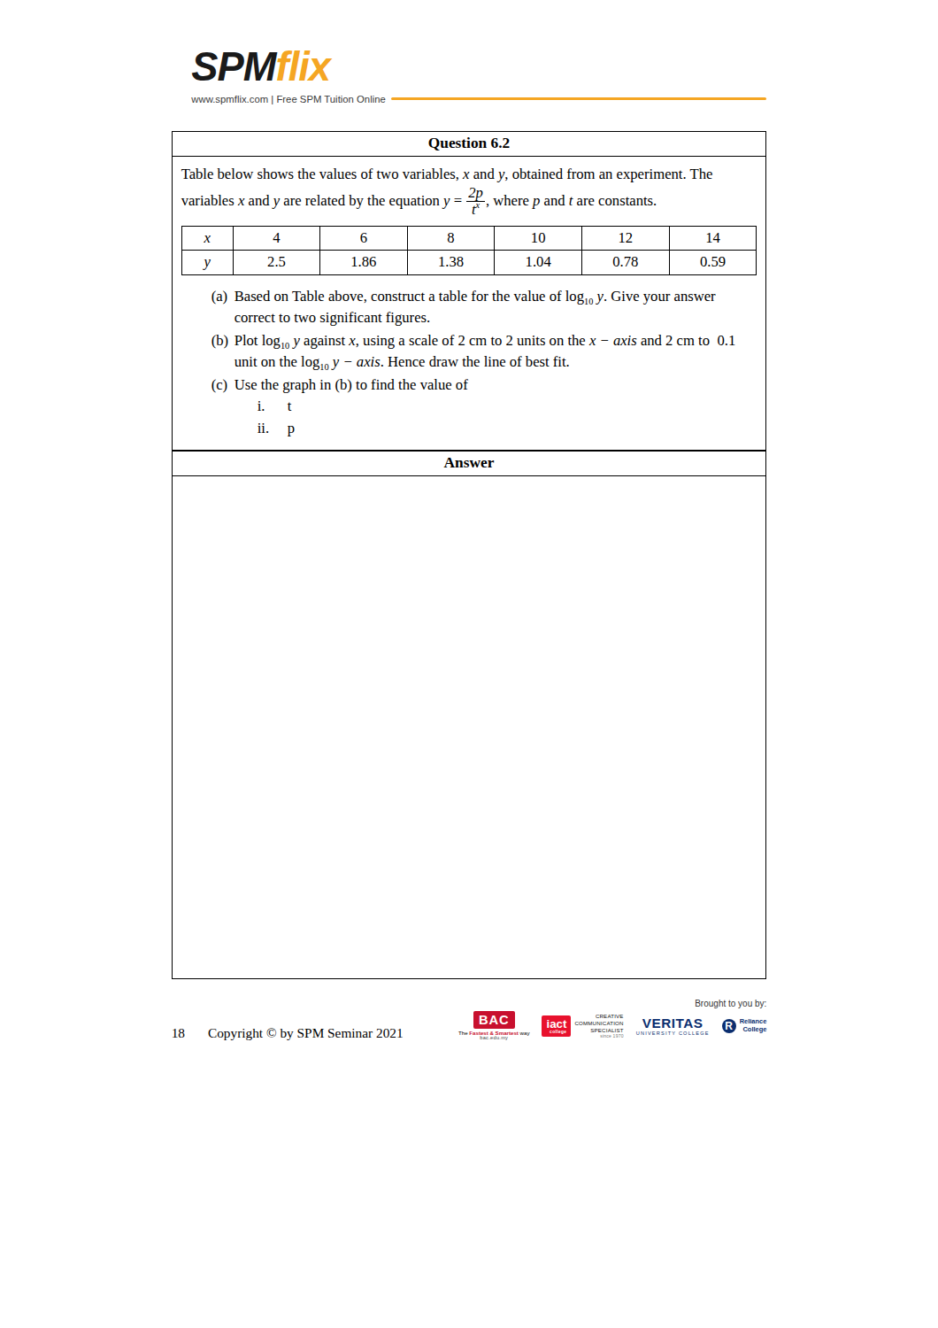SPM flix
www.spmflix.com | Free SPM Tuition Online
Question 6.2
Table below shows the values of two variables, x and y, obtained from an experiment. The variables x and y are related by the equation y = 2p tx, where p and t are constants.
| x | 4 | 6 | 8 | 10 | 12 | 14 |
| y | 2.5 | 1.86 | 1.38 | 1.04 | 0.78 | 0.59 |
(a) Based on Table above, construct a table for the value of log10 y. Give your answer correct to two significant figures.
(b) Plot log10 y against x, using a scale of 2 cm to 2 units on the x − axis and 2 cm to 0.1 unit on the log10 y − axis. Hence draw the line of best fit.
(c) Use the graph in (b) to find the value of
i. t
ii. p
Answer
18 Copyright © by SPM Seminar 2021
Brought to you by:
BAC
The Fastest & Smartest way
bac.edu.my
iactcollege
Creative
Communication
Specialist
since 1970
VERITAS
UNIVERSITY COLLEGE
R
Reliance
College